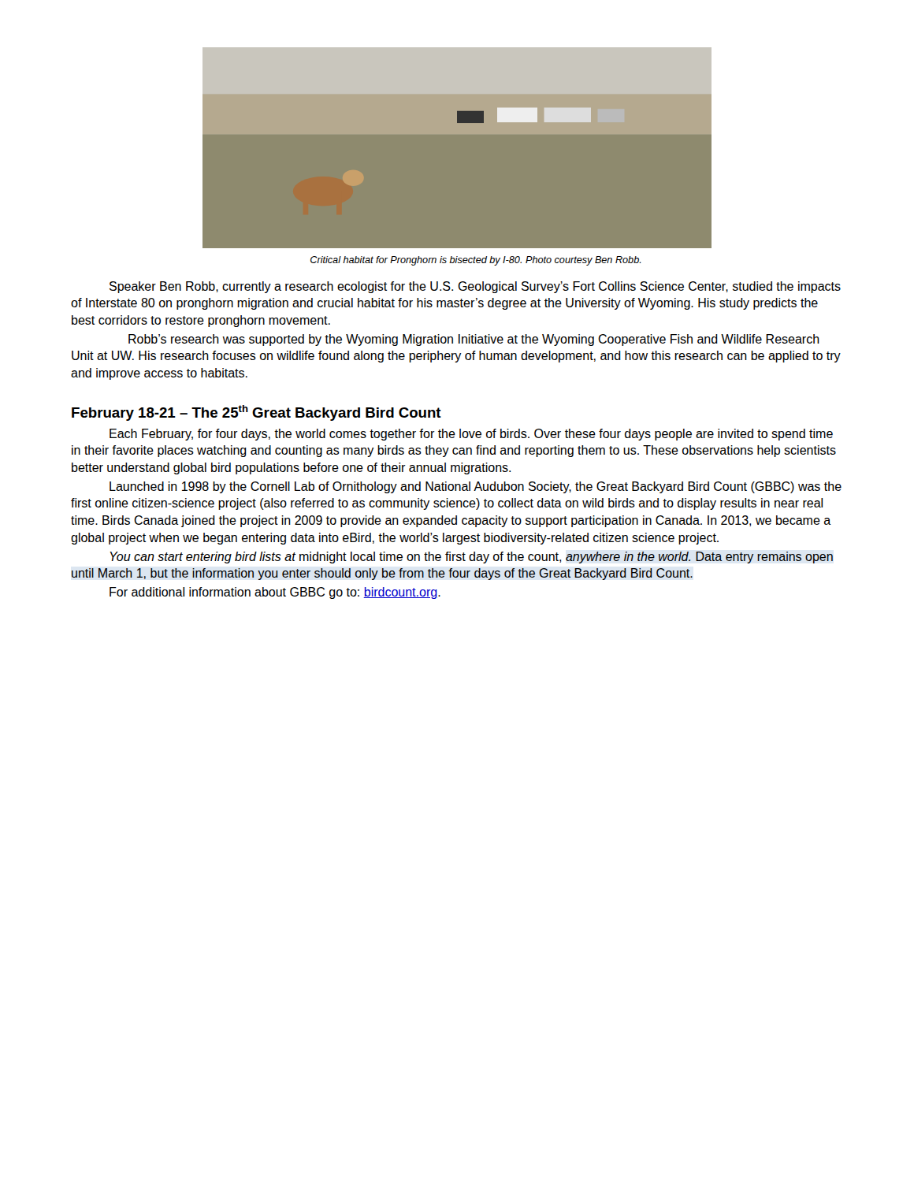Critical habitat for Pronghorn is bisected by I-80. Photo courtesy Ben Robb.
Speaker Ben Robb, currently a research ecologist for the U.S. Geological Survey’s Fort Collins Science Center, studied the impacts of Interstate 80 on pronghorn migration and crucial habitat for his master’s degree at the University of Wyoming. His study predicts the best corridors to restore pronghorn movement.
Robb’s research was supported by the Wyoming Migration Initiative at the Wyoming Cooperative Fish and Wildlife Research Unit at UW. His research focuses on wildlife found along the periphery of human development, and how this research can be applied to try and improve access to habitats.
February 18-21 – The 25th Great Backyard Bird Count
Each February, for four days, the world comes together for the love of birds. Over these four days people are invited to spend time in their favorite places watching and counting as many birds as they can find and reporting them to us. These observations help scientists better understand global bird populations before one of their annual migrations.
Launched in 1998 by the Cornell Lab of Ornithology and National Audubon Society, the Great Backyard Bird Count (GBBC) was the first online citizen-science project (also referred to as community science) to collect data on wild birds and to display results in near real time. Birds Canada joined the project in 2009 to provide an expanded capacity to support participation in Canada. In 2013, we became a global project when we began entering data into eBird, the world’s largest biodiversity-related citizen science project.
You can start entering bird lists at midnight local time on the first day of the count, anywhere in the world. Data entry remains open until March 1, but the information you enter should only be from the four days of the Great Backyard Bird Count.
For additional information about GBBC go to: birdcount.org.